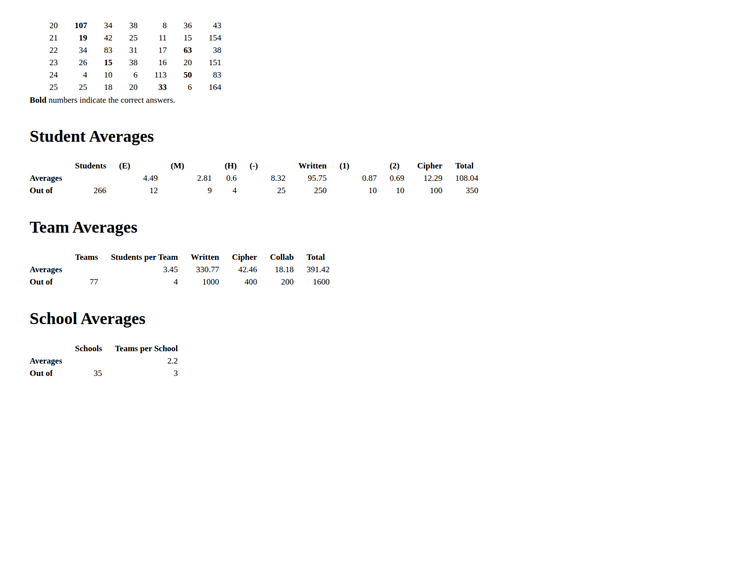| 20 | 107 | 34 | 38 | 8 | 36 | 43 |
| 21 | 19 | 42 | 25 | 11 | 15 | 154 |
| 22 | 34 | 83 | 31 | 17 | 63 | 38 |
| 23 | 26 | 15 | 38 | 16 | 20 | 151 |
| 24 | 4 | 10 | 6 | 113 | 50 | 83 |
| 25 | 25 | 18 | 20 | 33 | 6 | 164 |
Bold numbers indicate the correct answers.
Student Averages
| | Students | (E) | | (M) | | (H) | (-) | | Written | (1) | | (2) | Cipher | Total |
| --- | --- | --- | --- | --- | --- | --- | --- | --- | --- | --- | --- | --- | --- | --- |
| Averages | | | 4.49 | | 2.81 | 0.6 | | 8.32 | 95.75 | | 0.87 | 0.69 | 12.29 | 108.04 |
| Out of | 266 | | 12 | | 9 | 4 | | 25 | 250 | | 10 | 10 | 100 | 350 |
Team Averages
| | Teams | Students per Team | Written | Cipher | Collab | Total |
| --- | --- | --- | --- | --- | --- | --- |
| Averages | | 3.45 | 330.77 | 42.46 | 18.18 | 391.42 |
| Out of | 77 | 4 | 1000 | 400 | 200 | 1600 |
School Averages
| | Schools | Teams per School |
| --- | --- | --- |
| Averages | | 2.2 |
| Out of | 35 | 3 |